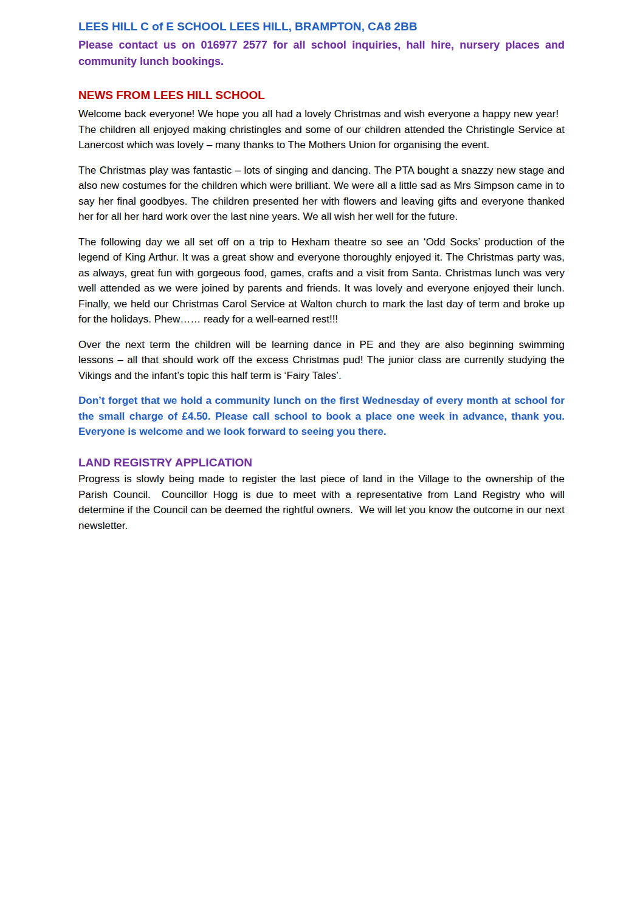LEES HILL C of E SCHOOL LEES HILL, BRAMPTON, CA8 2BB
Please contact us on 016977 2577 for all school inquiries, hall hire, nursery places and community lunch bookings.
NEWS FROM LEES HILL SCHOOL
Welcome back everyone! We hope you all had a lovely Christmas and wish everyone a happy new year! The children all enjoyed making christingles and some of our children attended the Christingle Service at Lanercost which was lovely – many thanks to The Mothers Union for organising the event.
The Christmas play was fantastic – lots of singing and dancing. The PTA bought a snazzy new stage and also new costumes for the children which were brilliant. We were all a little sad as Mrs Simpson came in to say her final goodbyes. The children presented her with flowers and leaving gifts and everyone thanked her for all her hard work over the last nine years. We all wish her well for the future.
The following day we all set off on a trip to Hexham theatre so see an ‘Odd Socks’ production of the legend of King Arthur. It was a great show and everyone thoroughly enjoyed it. The Christmas party was, as always, great fun with gorgeous food, games, crafts and a visit from Santa. Christmas lunch was very well attended as we were joined by parents and friends. It was lovely and everyone enjoyed their lunch. Finally, we held our Christmas Carol Service at Walton church to mark the last day of term and broke up for the holidays. Phew…… ready for a well-earned rest!!!
Over the next term the children will be learning dance in PE and they are also beginning swimming lessons – all that should work off the excess Christmas pud! The junior class are currently studying the Vikings and the infant’s topic this half term is ‘Fairy Tales’.
Don’t forget that we hold a community lunch on the first Wednesday of every month at school for the small charge of £4.50. Please call school to book a place one week in advance, thank you. Everyone is welcome and we look forward to seeing you there.
LAND REGISTRY APPLICATION
Progress is slowly being made to register the last piece of land in the Village to the ownership of the Parish Council. Councillor Hogg is due to meet with a representative from Land Registry who will determine if the Council can be deemed the rightful owners. We will let you know the outcome in our next newsletter.